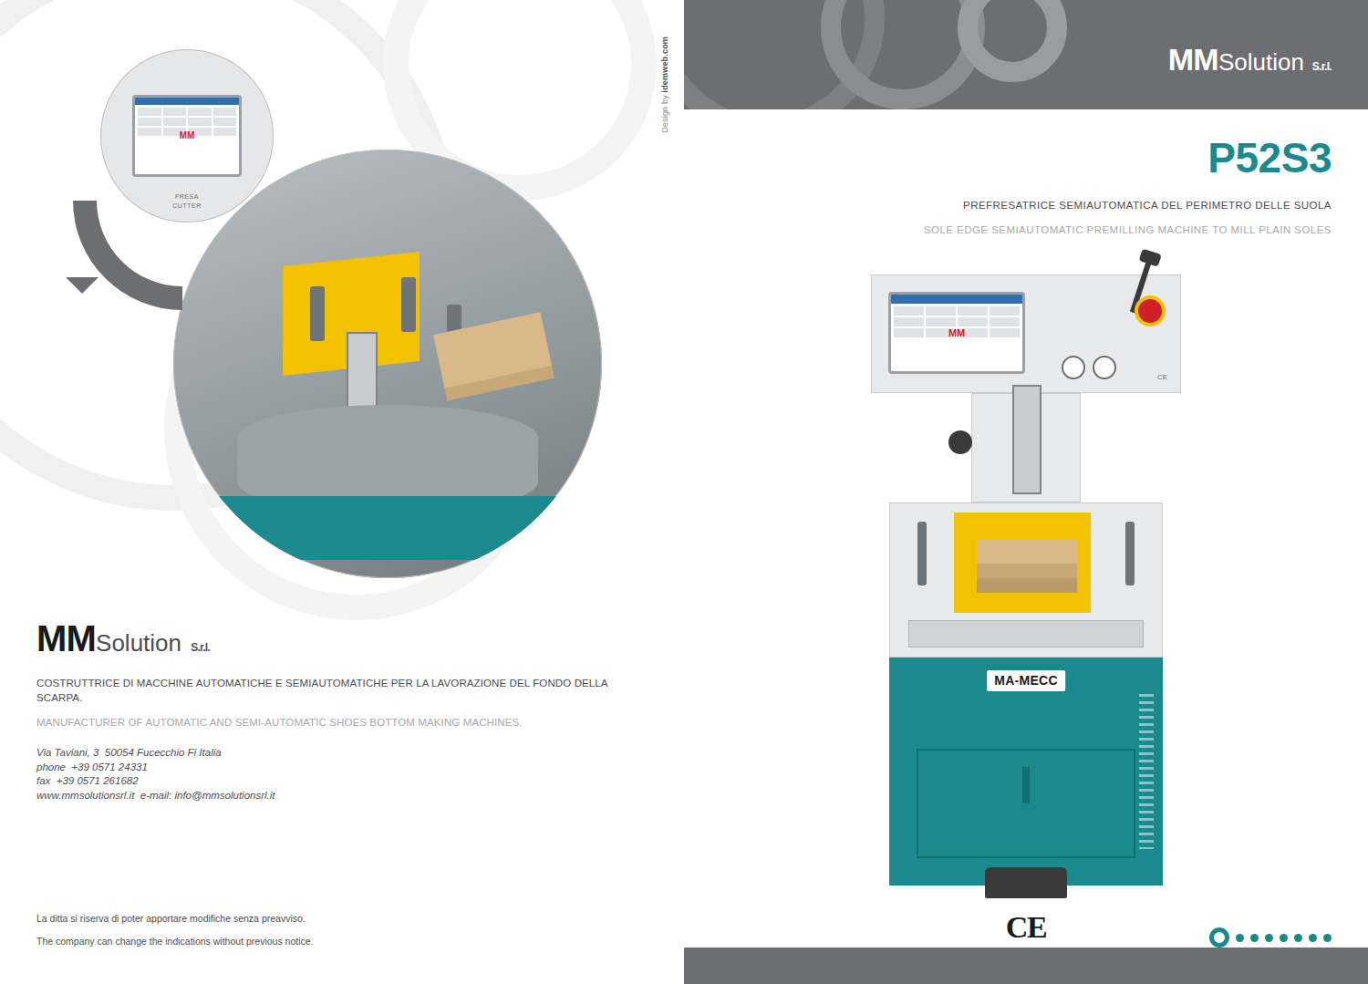Design by idemweb.com
MM
FRESA
CUTTER
MM Solution S.r.l.
COSTRUTTRICE DI MACCHINE AUTOMATICHE E SEMIAUTOMATICHE PER LA LAVORAZIONE DEL FONDO DELLA SCARPA.
MANUFACTURER OF AUTOMATIC AND SEMI-AUTOMATIC SHOES BOTTOM MAKING MACHINES.
Via Taviani, 3 50054 Fucecchio Fi Italia
phone +39 0571 24331
fax +39 0571 261682
www.mmsolutionsrl.it e-mail: info@mmsolutionsrl.it
La ditta si riserva di poter apportare modifiche senza preavviso.
The company can change the indications without previous notice.
MM Solution S.r.l.
P52S3
Prefresatrice semiautomatica del perimetro delle suola
Sole edge semiautomatic premilling machine to mill plain soles
MM
CE
MA-MECC
CE